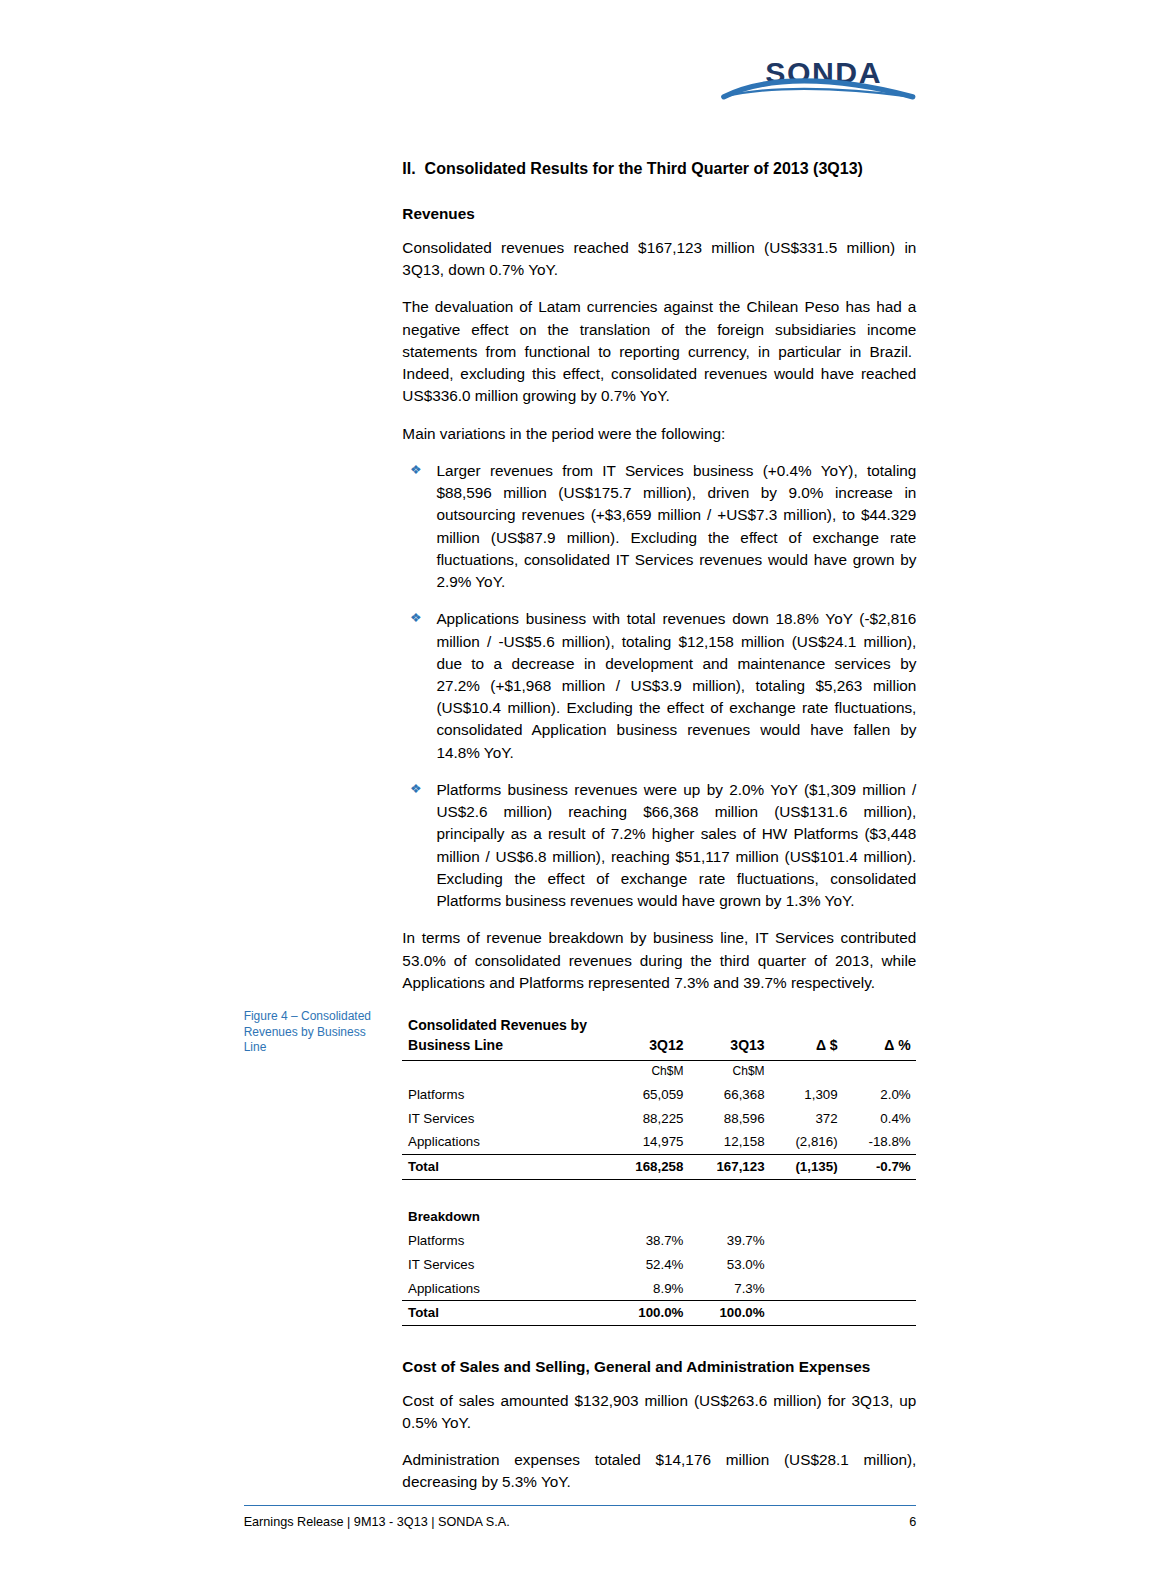SONDA
II. Consolidated Results for the Third Quarter of 2013 (3Q13)
Revenues
Consolidated revenues reached $167,123 million (US$331.5 million) in 3Q13, down 0.7% YoY.
The devaluation of Latam currencies against the Chilean Peso has had a negative effect on the translation of the foreign subsidiaries income statements from functional to reporting currency, in particular in Brazil. Indeed, excluding this effect, consolidated revenues would have reached US$336.0 million growing by 0.7% YoY.
Main variations in the period were the following:
Larger revenues from IT Services business (+0.4% YoY), totaling $88,596 million (US$175.7 million), driven by 9.0% increase in outsourcing revenues (+$3,659 million / +US$7.3 million), to $44.329 million (US$87.9 million). Excluding the effect of exchange rate fluctuations, consolidated IT Services revenues would have grown by 2.9% YoY.
Applications business with total revenues down 18.8% YoY (-$2,816 million / -US$5.6 million), totaling $12,158 million (US$24.1 million), due to a decrease in development and maintenance services by 27.2% (+$1,968 million / US$3.9 million), totaling $5,263 million (US$10.4 million). Excluding the effect of exchange rate fluctuations, consolidated Application business revenues would have fallen by 14.8% YoY.
Platforms business revenues were up by 2.0% YoY ($1,309 million / US$2.6 million) reaching $66,368 million (US$131.6 million), principally as a result of 7.2% higher sales of HW Platforms ($3,448 million / US$6.8 million), reaching $51,117 million (US$101.4 million). Excluding the effect of exchange rate fluctuations, consolidated Platforms business revenues would have grown by 1.3% YoY.
In terms of revenue breakdown by business line, IT Services contributed 53.0% of consolidated revenues during the third quarter of 2013, while Applications and Platforms represented 7.3% and 39.7% respectively.
Figure 4 – Consolidated Revenues by Business Line
| Consolidated Revenues by Business Line | 3Q12 | 3Q13 | Δ $ | Δ % |
| --- | --- | --- | --- | --- |
| | Ch$M | Ch$M | | |
| Platforms | 65,059 | 66,368 | 1,309 | 2.0% |
| IT Services | 88,225 | 88,596 | 372 | 0.4% |
| Applications | 14,975 | 12,158 | (2,816) | -18.8% |
| Total | 168,258 | 167,123 | (1,135) | -0.7% |
| Breakdown | | | | |
| Platforms | 38.7% | 39.7% | | |
| IT Services | 52.4% | 53.0% | | |
| Applications | 8.9% | 7.3% | | |
| Total | 100.0% | 100.0% | | |
Cost of Sales and Selling, General and Administration Expenses
Cost of sales amounted $132,903 million (US$263.6 million) for 3Q13, up 0.5% YoY.
Administration expenses totaled $14,176 million (US$28.1 million), decreasing by 5.3% YoY.
Earnings Release | 9M13 - 3Q13 | SONDA S.A.
6